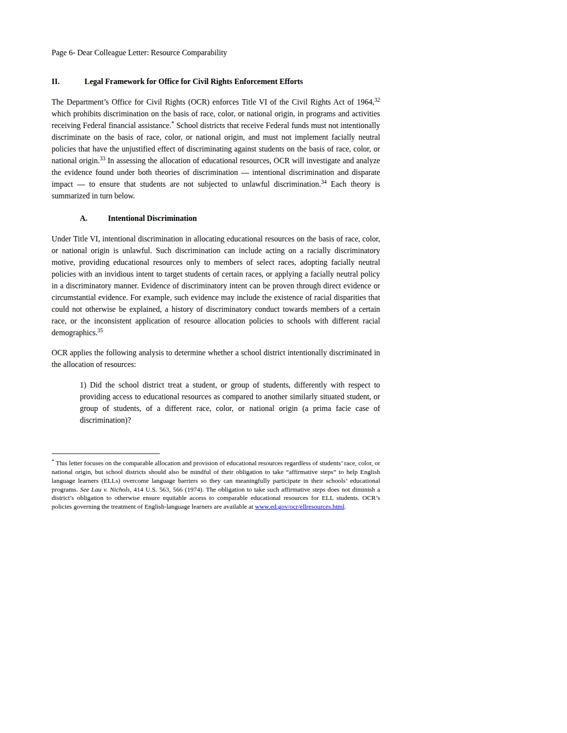Page 6- Dear Colleague Letter: Resource Comparability
II. Legal Framework for Office for Civil Rights Enforcement Efforts
The Department’s Office for Civil Rights (OCR) enforces Title VI of the Civil Rights Act of 1964,32 which prohibits discrimination on the basis of race, color, or national origin, in programs and activities receiving Federal financial assistance.* School districts that receive Federal funds must not intentionally discriminate on the basis of race, color, or national origin, and must not implement facially neutral policies that have the unjustified effect of discriminating against students on the basis of race, color, or national origin.33 In assessing the allocation of educational resources, OCR will investigate and analyze the evidence found under both theories of discrimination — intentional discrimination and disparate impact — to ensure that students are not subjected to unlawful discrimination.34 Each theory is summarized in turn below.
A. Intentional Discrimination
Under Title VI, intentional discrimination in allocating educational resources on the basis of race, color, or national origin is unlawful. Such discrimination can include acting on a racially discriminatory motive, providing educational resources only to members of select races, adopting facially neutral policies with an invidious intent to target students of certain races, or applying a facially neutral policy in a discriminatory manner. Evidence of discriminatory intent can be proven through direct evidence or circumstantial evidence. For example, such evidence may include the existence of racial disparities that could not otherwise be explained, a history of discriminatory conduct towards members of a certain race, or the inconsistent application of resource allocation policies to schools with different racial demographics.35
OCR applies the following analysis to determine whether a school district intentionally discriminated in the allocation of resources:
1) Did the school district treat a student, or group of students, differently with respect to providing access to educational resources as compared to another similarly situated student, or group of students, of a different race, color, or national origin (a prima facie case of discrimination)?
* This letter focuses on the comparable allocation and provision of educational resources regardless of students’ race, color, or national origin, but school districts should also be mindful of their obligation to take “affirmative steps” to help English language learners (ELLs) overcome language barriers so they can meaningfully participate in their schools’ educational programs. See Lau v. Nichols, 414 U.S. 563, 566 (1974). The obligation to take such affirmative steps does not diminish a district’s obligation to otherwise ensure equitable access to comparable educational resources for ELL students. OCR’s policies governing the treatment of English-language learners are available at www.ed.gov/ocr/ellresources.html.